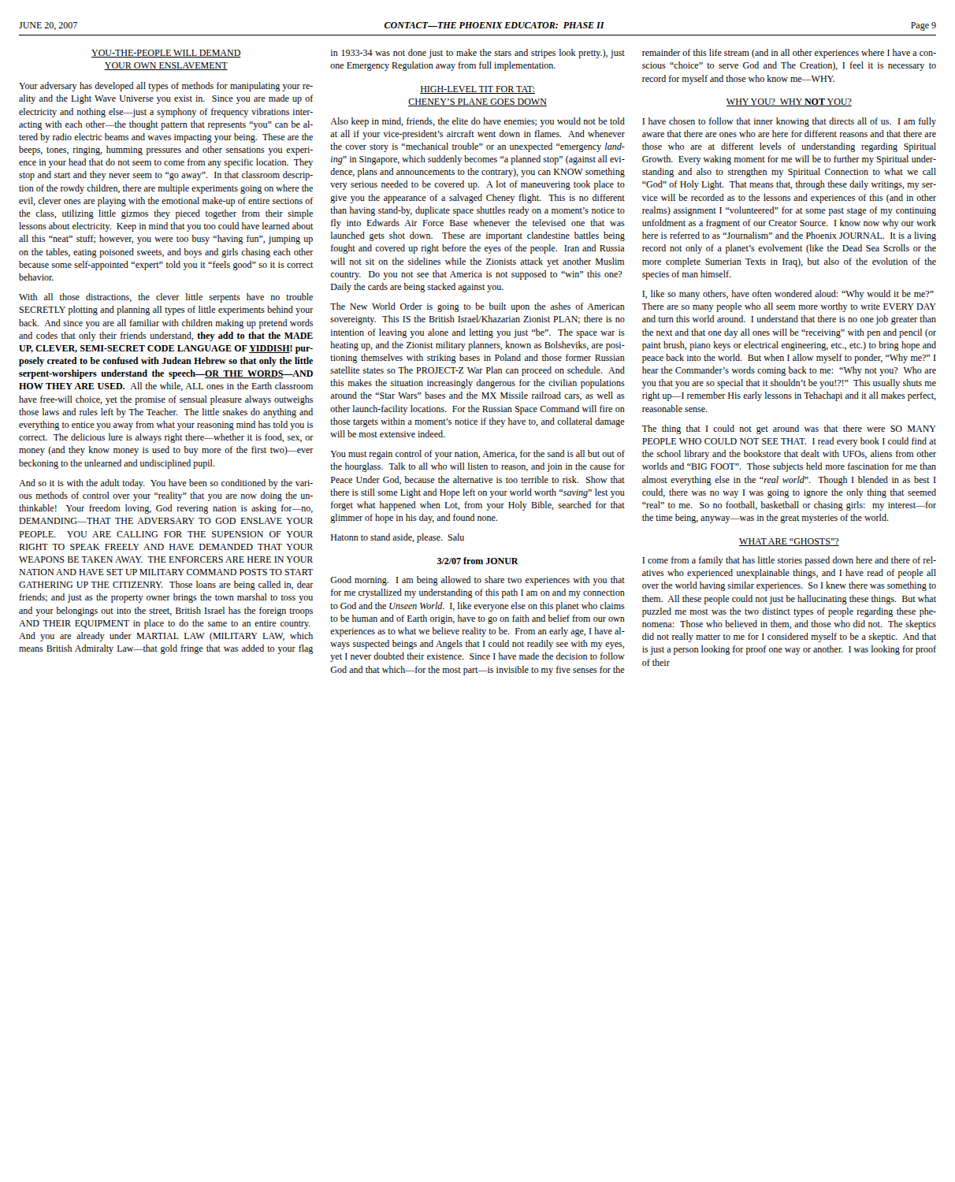JUNE 20, 2007 CONTACT—THE PHOENIX EDUCATOR: PHASE II Page 9
YOU-THE-PEOPLE WILL DEMAND
YOUR OWN ENSLAVEMENT
Your adversary has developed all types of methods for manipulating your reality and the Light Wave Universe you exist in. Since you are made up of electricity and nothing else—just a symphony of frequency vibrations interacting with each other—the thought pattern that represents “you” can be altered by radio electric beams and waves impacting your being. These are the beeps, tones, ringing, humming pressures and other sensations you experience in your head that do not seem to come from any specific location. They stop and start and they never seem to “go away”. In that classroom description of the rowdy children, there are multiple experiments going on where the evil, clever ones are playing with the emotional make-up of entire sections of the class, utilizing little gizmos they pieced together from their simple lessons about electricity. Keep in mind that you too could have learned about all this “neat” stuff; however, you were too busy “having fun”, jumping up on the tables, eating poisoned sweets, and boys and girls chasing each other because some self-appointed “expert” told you it “feels good” so it is correct behavior.
With all those distractions, the clever little serpents have no trouble SECRETLY plotting and planning all types of little experiments behind your back. And since you are all familiar with children making up pretend words and codes that only their friends understand, they add to that the MADE UP, CLEVER, SEMI-SECRET CODE LANGUAGE OF YIDDISH! purposely created to be confused with Judean Hebrew so that only the little serpent-worshipers understand the speech—OR THE WORDS—AND HOW THEY ARE USED. All the while, ALL ones in the Earth classroom have free-will choice, yet the promise of sensual pleasure always outweighs those laws and rules left by The Teacher. The little snakes do anything and everything to entice you away from what your reasoning mind has told you is correct. The delicious lure is always right there—whether it is food, sex, or money (and they know money is used to buy more of the first two)—ever beckoning to the unlearned and undisciplined pupil.
And so it is with the adult today. You have been so conditioned by the various methods of control over your “reality” that you are now doing the unthinkable! Your freedom loving, God revering nation is asking for—no, DEMANDING—THAT THE ADVERSARY TO GOD ENSLAVE YOUR PEOPLE. YOU ARE CALLING FOR THE SUPENSION OF YOUR RIGHT TO SPEAK FREELY AND HAVE DEMANDED THAT YOUR WEAPONS BE TAKEN AWAY. THE ENFORCERS ARE HERE IN YOUR NATION AND HAVE SET UP MILITARY COMMAND POSTS TO START GATHERING UP THE CITIZENRY. Those loans are being called in, dear friends; and just as the property owner brings the town marshal to toss you and your belongings out into the street, British Israel has the foreign troops AND THEIR EQUIPMENT in place to do the same to an entire country. And you are already under MARTIAL LAW (MILITARY LAW, which means British Admiralty Law—that gold fringe that was added to your flag in 1933-34 was not done just to make the stars and stripes look pretty.), just one Emergency Regulation away from full implementation.
HIGH-LEVEL TIT FOR TAT:
CHENEY’S PLANE GOES DOWN
Also keep in mind, friends, the elite do have enemies; you would not be told at all if your vice-president’s aircraft went down in flames. And whenever the cover story is “mechanical trouble” or an unexpected “emergency landing” in Singapore, which suddenly becomes “a planned stop” (against all evidence, plans and announcements to the contrary), you can KNOW something very serious needed to be covered up. A lot of maneuvering took place to give you the appearance of a salvaged Cheney flight. This is no different than having stand-by, duplicate space shuttles ready on a moment’s notice to fly into Edwards Air Force Base whenever the televised one that was launched gets shot down. These are important clandestine battles being fought and covered up right before the eyes of the people. Iran and Russia will not sit on the sidelines while the Zionists attack yet another Muslim country. Do you not see that America is not supposed to “win” this one? Daily the cards are being stacked against you.
The New World Order is going to be built upon the ashes of American sovereignty. This IS the British Israel/Khazarian Zionist PLAN; there is no intention of leaving you alone and letting you just “be”. The space war is heating up, and the Zionist military planners, known as Bolsheviks, are positioning themselves with striking bases in Poland and those former Russian satellite states so The PROJECT-Z War Plan can proceed on schedule. And this makes the situation increasingly dangerous for the civilian populations around the “Star Wars” bases and the MX Missile railroad cars, as well as other launch-facility locations. For the Russian Space Command will fire on those targets within a moment’s notice if they have to, and collateral damage will be most extensive indeed.
You must regain control of your nation, America, for the sand is all but out of the hourglass. Talk to all who will listen to reason, and join in the cause for Peace Under God, because the alternative is too terrible to risk. Show that there is still some Light and Hope left on your world worth “saving” lest you forget what happened when Lot, from your Holy Bible, searched for that glimmer of hope in his day, and found none.
Hatonn to stand aside, please. Salu
3/2/07 from JONUR
Good morning. I am being allowed to share two experiences with you that for me crystallized my understanding of this path I am on and my connection to God and the Unseen World. I, like everyone else on this planet who claims to be human and of Earth origin, have to go on faith and belief from our own experiences as to what we believe reality to be. From an early age, I have always suspected beings and Angels that I could not readily see with my eyes, yet I never doubted their existence. Since I have made the decision to follow God and that which—for the most part—is invisible to my five senses for the remainder of this life stream (and in all other experiences where I have a conscious “choice” to serve God and The Creation), I feel it is necessary to record for myself and those who know me—WHY.
WHY YOU? WHY NOT YOU?
I have chosen to follow that inner knowing that directs all of us. I am fully aware that there are ones who are here for different reasons and that there are those who are at different levels of understanding regarding Spiritual Growth. Every waking moment for me will be to further my Spiritual understanding and also to strengthen my Spiritual Connection to what we call “God” of Holy Light. That means that, through these daily writings, my service will be recorded as to the lessons and experiences of this (and in other realms) assignment I “volunteered” for at some past stage of my continuing unfoldment as a fragment of our Creator Source. I know now why our work here is referred to as “Journalism” and the Phoenix JOURNAL. It is a living record not only of a planet’s evolvement (like the Dead Sea Scrolls or the more complete Sumerian Texts in Iraq), but also of the evolution of the species of man himself.
I, like so many others, have often wondered aloud: “Why would it be me?” There are so many people who all seem more worthy to write EVERY DAY and turn this world around. I understand that there is no one job greater than the next and that one day all ones will be “receiving” with pen and pencil (or paint brush, piano keys or electrical engineering, etc., etc.) to bring hope and peace back into the world. But when I allow myself to ponder, “Why me?” I hear the Commander’s words coming back to me: “Why not you? Who are you that you are so special that it shouldn’t be you!?!” This usually shuts me right up—I remember His early lessons in Tehachapi and it all makes perfect, reasonable sense.
The thing that I could not get around was that there were SO MANY PEOPLE WHO COULD NOT SEE THAT. I read every book I could find at the school library and the bookstore that dealt with UFOs, aliens from other worlds and “BIG FOOT”. Those subjects held more fascination for me than almost everything else in the “real world”. Though I blended in as best I could, there was no way I was going to ignore the only thing that seemed “real” to me. So no football, basketball or chasing girls: my interest—for the time being, anyway—was in the great mysteries of the world.
WHAT ARE “GHOSTS”?
I come from a family that has little stories passed down here and there of relatives who experienced unexplainable things, and I have read of people all over the world having similar experiences. So I knew there was something to them. All these people could not just be hallucinating these things. But what puzzled me most was the two distinct types of people regarding these phenomena: Those who believed in them, and those who did not. The skeptics did not really matter to me for I considered myself to be a skeptic. And that is just a person looking for proof one way or another. I was looking for proof of their